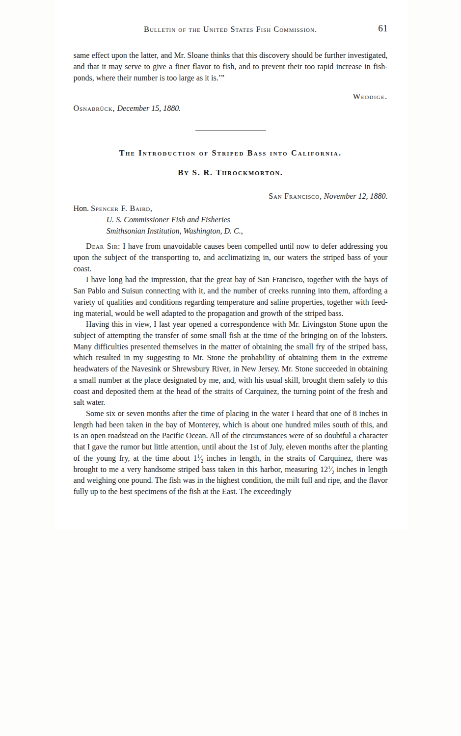Bulletin of the United States Fish Commission. 61
same effect upon the latter, and Mr. Sloane thinks that this discovery should be further investigated, and that it may serve to give a finer flavor to fish, and to prevent their too rapid increase in fish-ponds, where their number is too large as it is.’”
Weddige.
Osnabrück, December 15, 1880.
The Introduction of Striped Bass into California.
By S. R. Throckmorton.
San Francisco, November 12, 1880.
Hon. Spencer F. Baird,
U. S. Commissioner Fish and Fisheries
Smithsonian Institution, Washington, D. C.,
Dear Sir: I have from unavoidable causes been compelled until now to defer addressing you upon the subject of the transporting to, and acclimatizing in, our waters the striped bass of your coast.
I have long had the impression, that the great bay of San Francisco, together with the bays of San Pablo and Suisun connecting with it, and the number of creeks running into them, affording a variety of qualities and conditions regarding temperature and saline properties, together with feeding material, would be well adapted to the propagation and growth of the striped bass.
Having this in view, I last year opened a correspondence with Mr. Livingston Stone upon the subject of attempting the transfer of some small fish at the time of the bringing on of the lobsters. Many difficulties presented themselves in the matter of obtaining the small fry of the striped bass, which resulted in my suggesting to Mr. Stone the probability of obtaining them in the extreme headwaters of the Navesink or Shrewsbury River, in New Jersey. Mr. Stone succeeded in obtaining a small number at the place designated by me, and, with his usual skill, brought them safely to this coast and deposited them at the head of the straits of Carquinez, the turning point of the fresh and salt water.
Some six or seven months after the time of placing in the water I heard that one of 8 inches in length had been taken in the bay of Monterey, which is about one hundred miles south of this, and is an open roadstead on the Pacific Ocean. All of the circumstances were of so doubtful a character that I gave the rumor but little attention, until about the 1st of July, eleven months after the planting of the young fry, at the time about 11⁄2 inches in length, in the straits of Carquinez, there was brought to me a very handsome striped bass taken in this harbor, measuring 121⁄2 inches in length and weighing one pound. The fish was in the highest condition, the milt full and ripe, and the flavor fully up to the best specimens of the fish at the East. The exceedingly